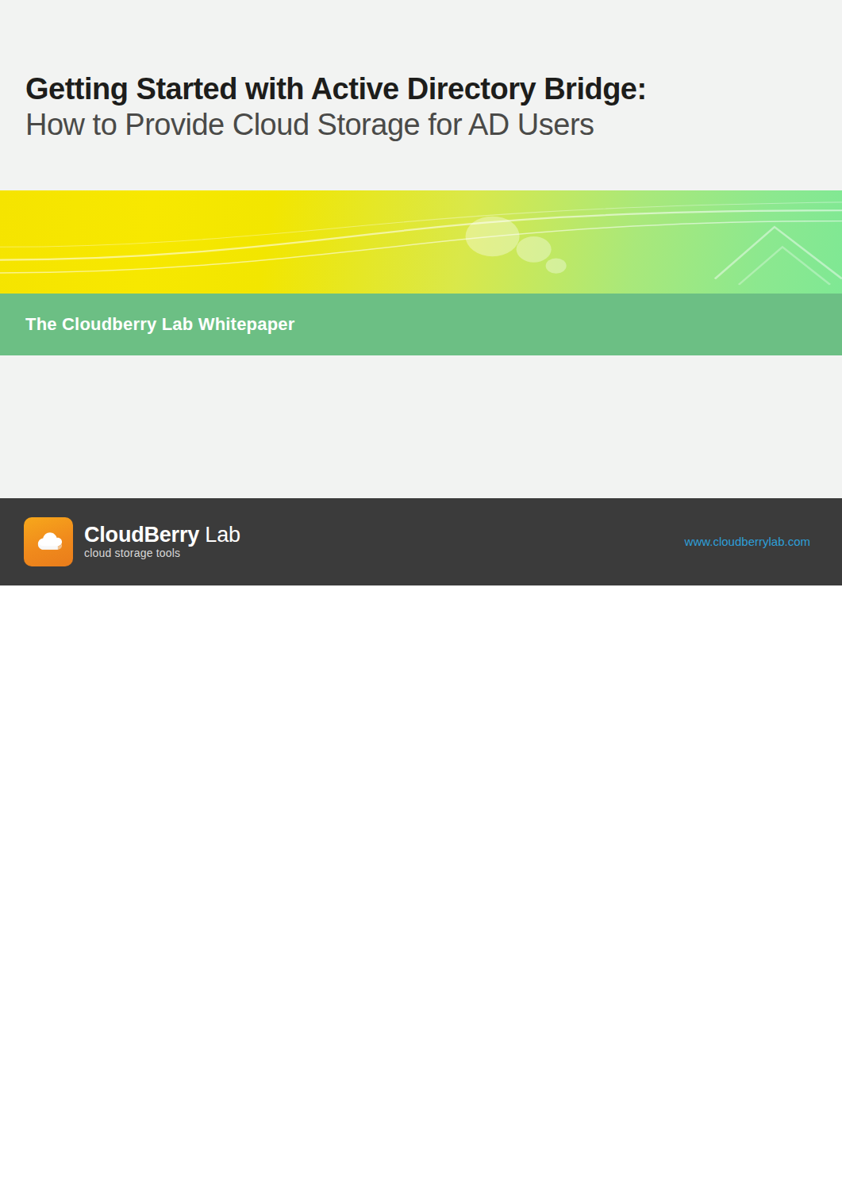Getting Started with Active Directory Bridge: How to Provide Cloud Storage for AD Users
The Cloudberry Lab Whitepaper
CloudBerry Lab
cloud storage tools
www.cloudberrylab.com